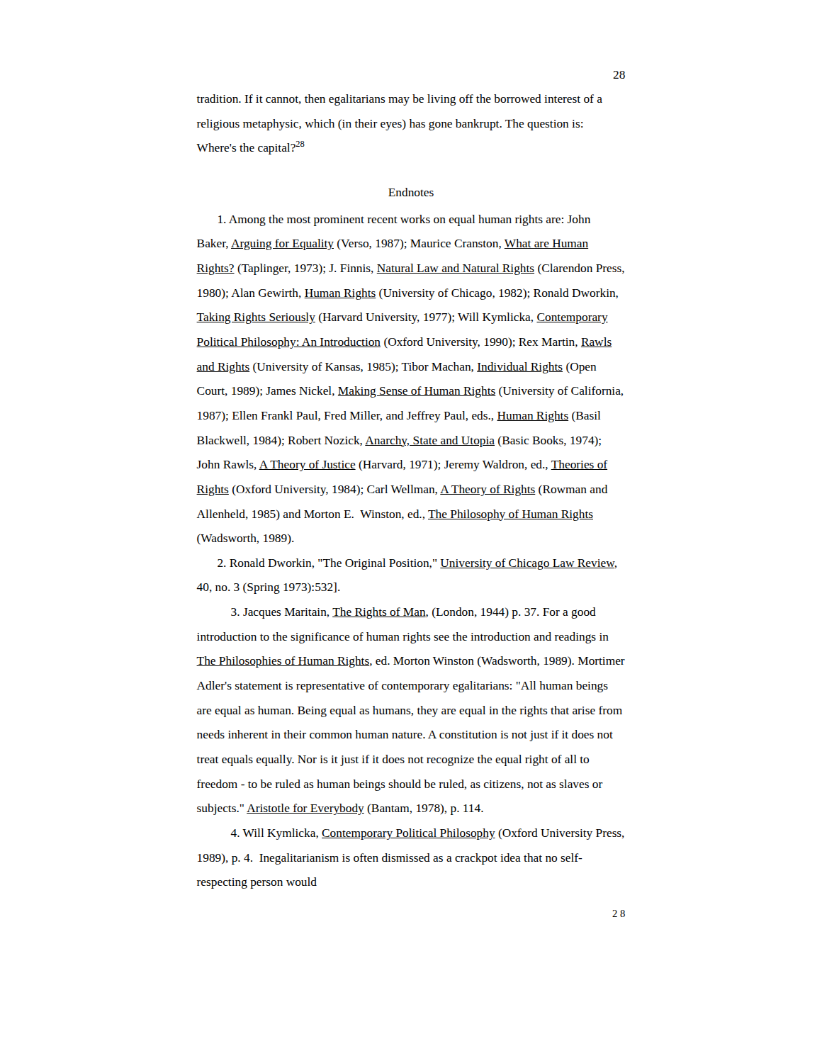28
tradition. If it cannot, then egalitarians may be living off the borrowed interest of a religious metaphysic, which (in their eyes) has gone bankrupt. The question is: Where's the capital?28
Endnotes
1. Among the most prominent recent works on equal human rights are: John Baker, Arguing for Equality (Verso, 1987); Maurice Cranston, What are Human Rights? (Taplinger, 1973); J. Finnis, Natural Law and Natural Rights (Clarendon Press, 1980); Alan Gewirth, Human Rights (University of Chicago, 1982); Ronald Dworkin, Taking Rights Seriously (Harvard University, 1977); Will Kymlicka, Contemporary Political Philosophy: An Introduction (Oxford University, 1990); Rex Martin, Rawls and Rights (University of Kansas, 1985); Tibor Machan, Individual Rights (Open Court, 1989); James Nickel, Making Sense of Human Rights (University of California, 1987); Ellen Frankl Paul, Fred Miller, and Jeffrey Paul, eds., Human Rights (Basil Blackwell, 1984); Robert Nozick, Anarchy, State and Utopia (Basic Books, 1974); John Rawls, A Theory of Justice (Harvard, 1971); Jeremy Waldron, ed., Theories of Rights (Oxford University, 1984); Carl Wellman, A Theory of Rights (Rowman and Allenheld, 1985) and Morton E. Winston, ed., The Philosophy of Human Rights (Wadsworth, 1989).
2. Ronald Dworkin, "The Original Position," University of Chicago Law Review, 40, no. 3 (Spring 1973):532].
3. Jacques Maritain, The Rights of Man, (London, 1944) p. 37. For a good introduction to the significance of human rights see the introduction and readings in The Philosophies of Human Rights, ed. Morton Winston (Wadsworth, 1989). Mortimer Adler's statement is representative of contemporary egalitarians: "All human beings are equal as human. Being equal as humans, they are equal in the rights that arise from needs inherent in their common human nature. A constitution is not just if it does not treat equals equally. Nor is it just if it does not recognize the equal right of all to freedom - to be ruled as human beings should be ruled, as citizens, not as slaves or subjects." Aristotle for Everybody (Bantam, 1978), p. 114.
4. Will Kymlicka, Contemporary Political Philosophy (Oxford University Press, 1989), p. 4. Inegalitarianism is often dismissed as a crackpot idea that no self-respecting person would
2 8